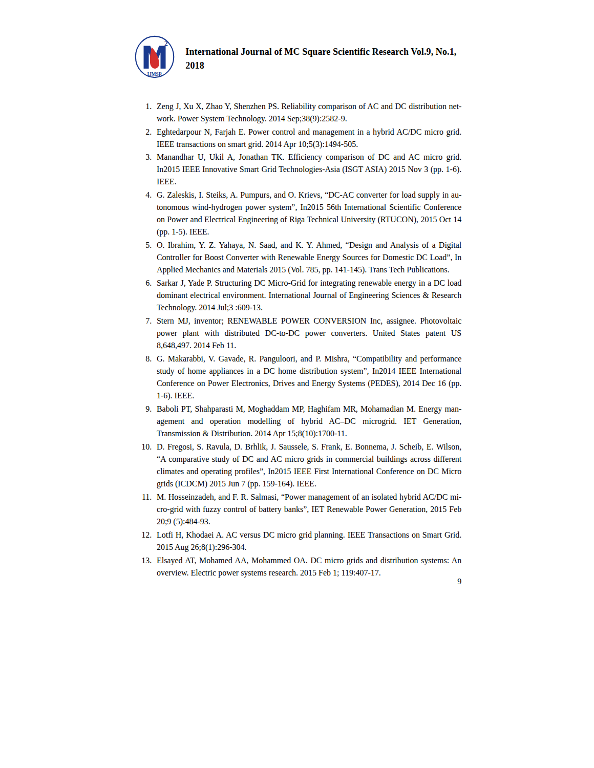2 IJMSR
International Journal of MC Square Scientific Research Vol.9, No.1, 2018
Zeng J, Xu X, Zhao Y, Shenzhen PS. Reliability comparison of AC and DC distribution network. Power System Technology. 2014 Sep;38(9):2582-9.
Eghtedarpour N, Farjah E. Power control and management in a hybrid AC/DC micro grid. IEEE transactions on smart grid. 2014 Apr 10;5(3):1494-505.
Manandhar U, Ukil A, Jonathan TK. Efficiency comparison of DC and AC micro grid. In2015 IEEE Innovative Smart Grid Technologies-Asia (ISGT ASIA) 2015 Nov 3 (pp. 1-6). IEEE.
G. Zaleskis, I. Steiks, A. Pumpurs, and O. Krievs, “DC-AC converter for load supply in autonomous wind-hydrogen power system”, In2015 56th International Scientific Conference on Power and Electrical Engineering of Riga Technical University (RTUCON), 2015 Oct 14 (pp. 1-5). IEEE.
O. Ibrahim, Y. Z. Yahaya, N. Saad, and K. Y. Ahmed, “Design and Analysis of a Digital Controller for Boost Converter with Renewable Energy Sources for Domestic DC Load”, In Applied Mechanics and Materials 2015 (Vol. 785, pp. 141-145). Trans Tech Publications.
Sarkar J, Yade P. Structuring DC Micro-Grid for integrating renewable energy in a DC load dominant electrical environment. International Journal of Engineering Sciences & Research Technology. 2014 Jul;3 :609-13.
Stern MJ, inventor; RENEWABLE POWER CONVERSION Inc, assignee. Photovoltaic power plant with distributed DC-to-DC power converters. United States patent US 8,648,497. 2014 Feb 11.
G. Makarabbi, V. Gavade, R. Panguloori, and P. Mishra, “Compatibility and performance study of home appliances in a DC home distribution system”, In2014 IEEE International Conference on Power Electronics, Drives and Energy Systems (PEDES), 2014 Dec 16 (pp. 1-6). IEEE.
Baboli PT, Shahparasti M, Moghaddam MP, Haghifam MR, Mohamadian M. Energy management and operation modelling of hybrid AC–DC microgrid. IET Generation, Transmission & Distribution. 2014 Apr 15;8(10):1700-11.
D. Fregosi, S. Ravula, D. Brhlik, J. Saussele, S. Frank, E. Bonnema, J. Scheib, E. Wilson, “A comparative study of DC and AC micro grids in commercial buildings across different climates and operating profiles”, In2015 IEEE First International Conference on DC Micro grids (ICDCM) 2015 Jun 7 (pp. 159-164). IEEE.
M. Hosseinzadeh, and F. R. Salmasi, “Power management of an isolated hybrid AC/DC micro-grid with fuzzy control of battery banks”, IET Renewable Power Generation, 2015 Feb 20;9 (5):484-93.
Lotfi H, Khodaei A. AC versus DC micro grid planning. IEEE Transactions on Smart Grid. 2015 Aug 26;8(1):296-304.
Elsayed AT, Mohamed AA, Mohammed OA. DC micro grids and distribution systems: An overview. Electric power systems research. 2015 Feb 1; 119:407-17.
9